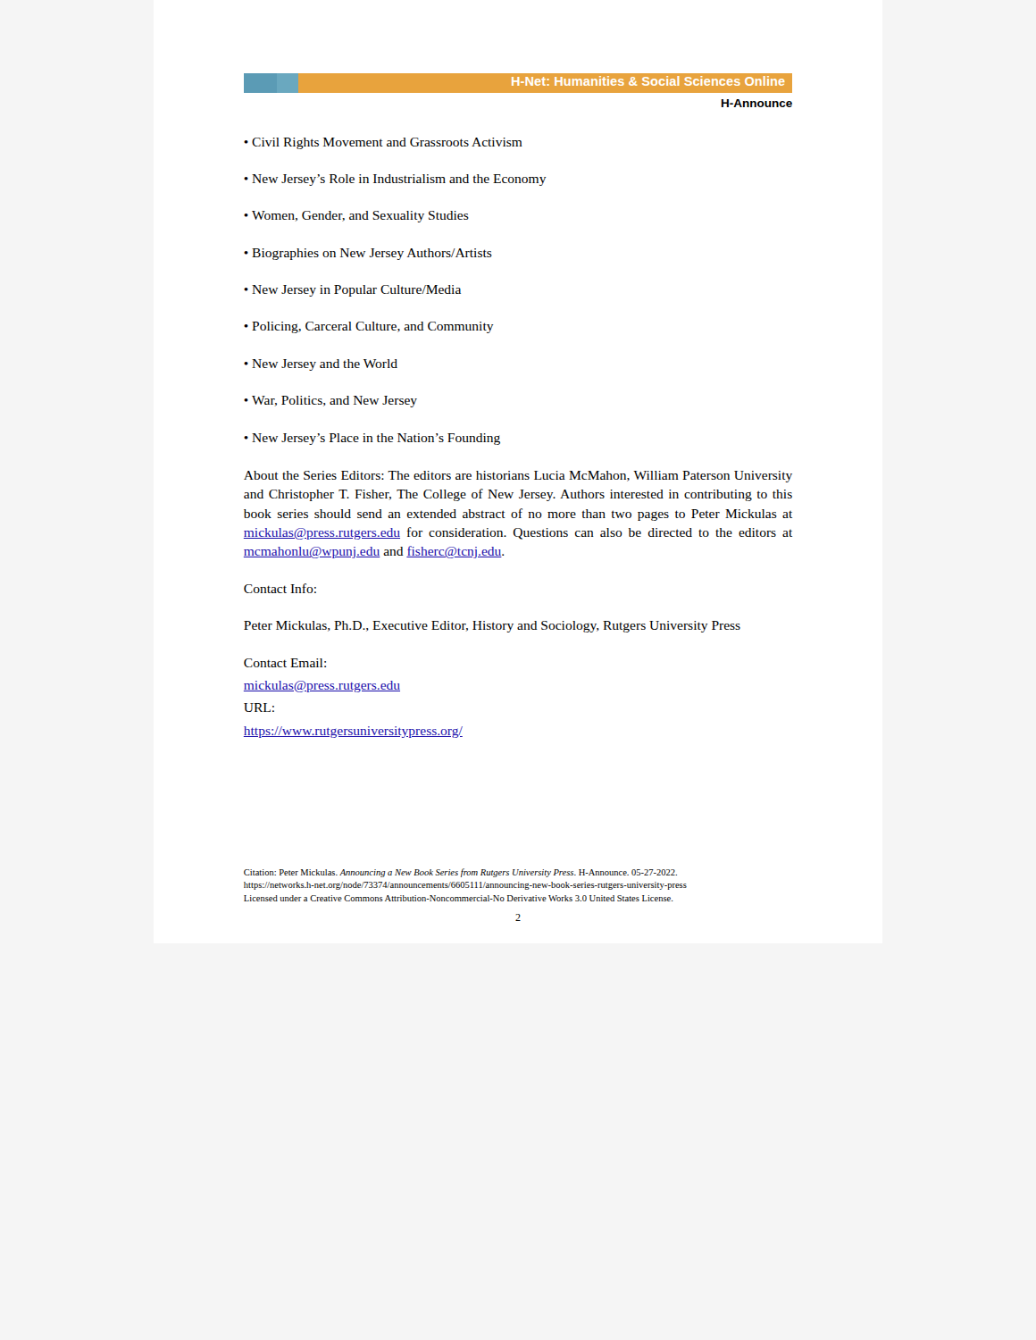H-Net: Humanities & Social Sciences Online
H-Announce
Civil Rights Movement and Grassroots Activism
New Jersey’s Role in Industrialism and the Economy
Women, Gender, and Sexuality Studies
Biographies on New Jersey Authors/Artists
New Jersey in Popular Culture/Media
Policing, Carceral Culture, and Community
New Jersey and the World
War, Politics, and New Jersey
New Jersey’s Place in the Nation’s Founding
About the Series Editors: The editors are historians Lucia McMahon, William Paterson University and Christopher T. Fisher, The College of New Jersey. Authors interested in contributing to this book series should send an extended abstract of no more than two pages to Peter Mickulas at mickulas@press.rutgers.edu for consideration. Questions can also be directed to the editors at mcmahonlu@wpunj.edu and fisherc@tcnj.edu.
Contact Info:
Peter Mickulas, Ph.D., Executive Editor, History and Sociology, Rutgers University Press
Contact Email:
mickulas@press.rutgers.edu
URL:
https://www.rutgersuniversitypress.org/
Citation: Peter Mickulas. Announcing a New Book Series from Rutgers University Press. H-Announce. 05-27-2022.
https://networks.h-net.org/node/73374/announcements/6605111/announcing-new-book-series-rutgers-university-press
Licensed under a Creative Commons Attribution-Noncommercial-No Derivative Works 3.0 United States License.
2